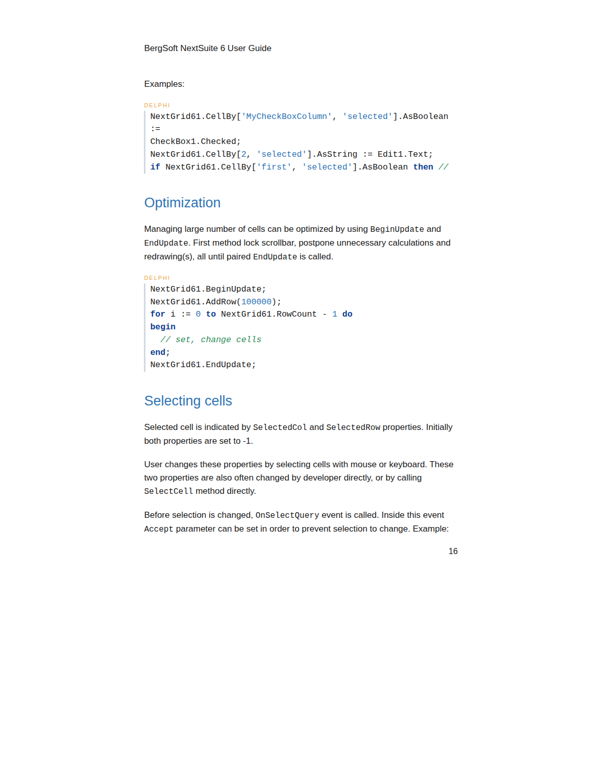BergSoft NextSuite 6 User Guide
Examples:
Delphi
NextGrid61.CellBy['MyCheckBoxColumn', 'selected'].AsBoolean :=
CheckBox1.Checked;
NextGrid61.CellBy[2, 'selected'].AsString := Edit1.Text;
if NextGrid61.CellBy['first', 'selected'].AsBoolean then //
Optimization
Managing large number of cells can be optimized by using BeginUpdate and EndUpdate. First method lock scrollbar, postpone unnecessary calculations and redrawing(s), all until paired EndUpdate is called.
Delphi
NextGrid61.BeginUpdate;
NextGrid61.AddRow(100000);
for i := 0 to NextGrid61.RowCount - 1 do
begin
  // set, change cells
end;
NextGrid61.EndUpdate;
Selecting cells
Selected cell is indicated by SelectedCol and SelectedRow properties. Initially both properties are set to -1.
User changes these properties by selecting cells with mouse or keyboard. These two properties are also often changed by developer directly, or by calling SelectCell method directly.
Before selection is changed, OnSelectQuery event is called. Inside this event Accept parameter can be set in order to prevent selection to change. Example:
16